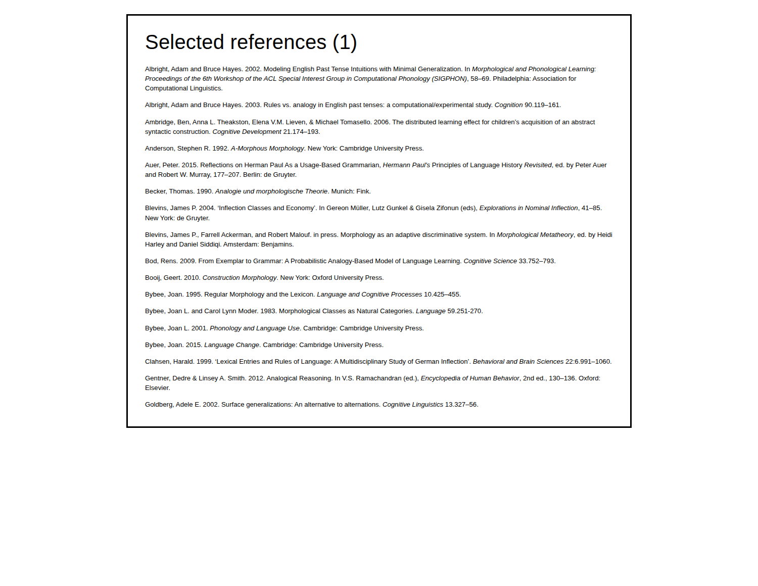Selected references (1)
Albright, Adam and Bruce Hayes. 2002. Modeling English Past Tense Intuitions with Minimal Generalization. In Morphological and Phonological Learning: Proceedings of the 6th Workshop of the ACL Special Interest Group in Computational Phonology (SIGPHON), 58–69. Philadelphia: Association for Computational Linguistics.
Albright, Adam and Bruce Hayes. 2003. Rules vs. analogy in English past tenses: a computational/experimental study. Cognition 90.119–161.
Ambridge, Ben, Anna L. Theakston, Elena V.M. Lieven, & Michael Tomasello. 2006. The distributed learning effect for children’s acquisition of an abstract syntactic construction. Cognitive Development 21.174–193.
Anderson, Stephen R. 1992. A-Morphous Morphology. New York: Cambridge University Press.
Auer, Peter. 2015. Reflections on Herman Paul As a Usage-Based Grammarian, Hermann Paul's Principles of Language History Revisited, ed. by Peter Auer and Robert W. Murray, 177–207. Berlin: de Gruyter.
Becker, Thomas. 1990. Analogie und morphologische Theorie. Munich: Fink.
Blevins, James P. 2004. ‘Inflection Classes and Economy’. In Gereon Müller, Lutz Gunkel & Gisela Zifonun (eds), Explorations in Nominal Inflection, 41–85. New York: de Gruyter.
Blevins, James P., Farrell Ackerman, and Robert Malouf. in press. Morphology as an adaptive discriminative system. In Morphological Metatheory, ed. by Heidi Harley and Daniel Siddiqi. Amsterdam: Benjamins.
Bod, Rens. 2009. From Exemplar to Grammar: A Probabilistic Analogy-Based Model of Language Learning. Cognitive Science 33.752–793.
Booij, Geert. 2010. Construction Morphology. New York: Oxford University Press.
Bybee, Joan. 1995. Regular Morphology and the Lexicon. Language and Cognitive Processes 10.425–455.
Bybee, Joan L. and Carol Lynn Moder. 1983. Morphological Classes as Natural Categories. Language 59.251-270.
Bybee, Joan L. 2001. Phonology and Language Use. Cambridge: Cambridge University Press.
Bybee, Joan. 2015. Language Change. Cambridge: Cambridge University Press.
Clahsen, Harald. 1999. ‘Lexical Entries and Rules of Language: A Multidisciplinary Study of German Inflection’. Behavioral and Brain Sciences 22:6.991–1060.
Gentner, Dedre & Linsey A. Smith. 2012. Analogical Reasoning. In V.S. Ramachandran (ed.), Encyclopedia of Human Behavior, 2nd ed., 130–136. Oxford: Elsevier.
Goldberg, Adele E. 2002. Surface generalizations: An alternative to alternations. Cognitive Linguistics 13.327–56.